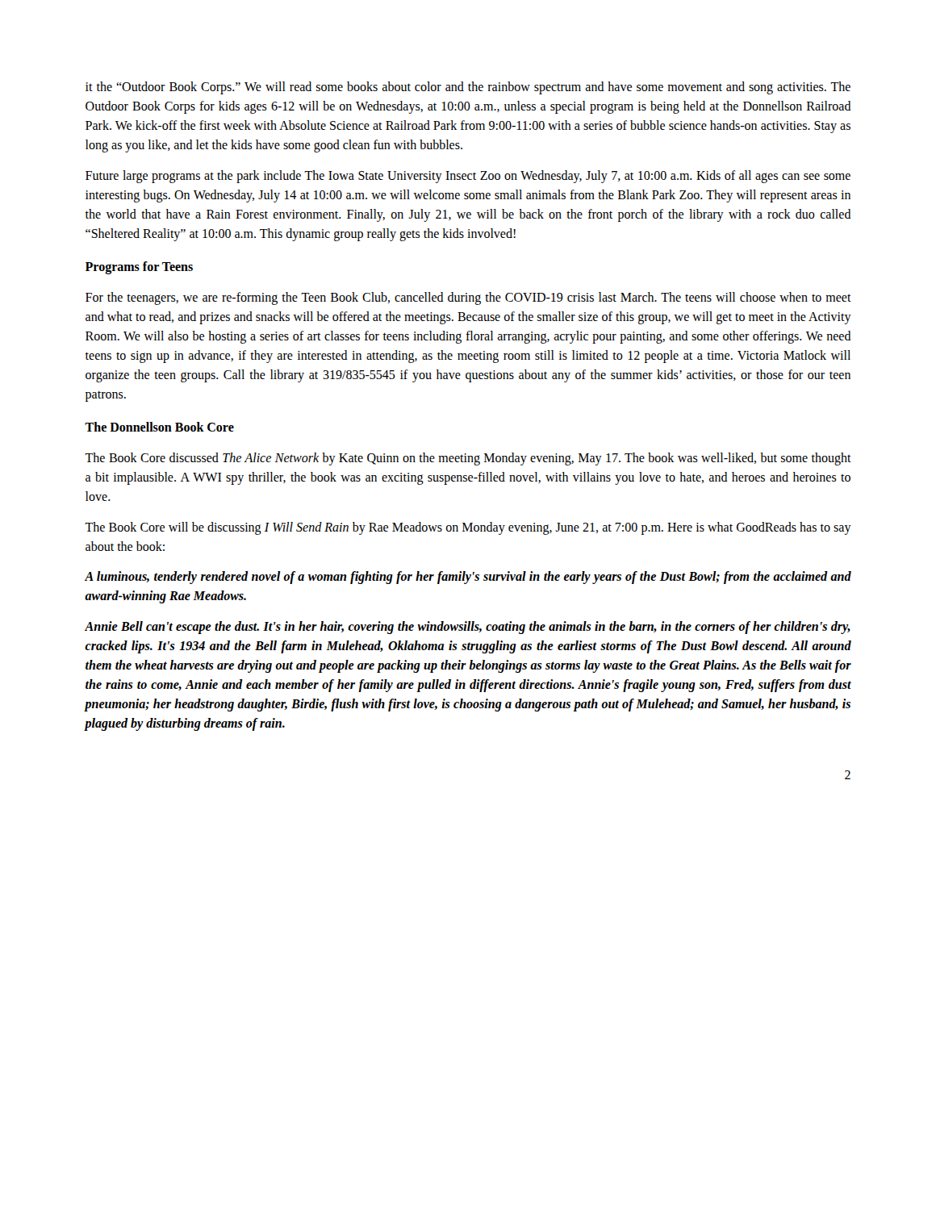it the “Outdoor Book Corps.” We will read some books about color and the rainbow spectrum and have some movement and song activities. The Outdoor Book Corps for kids ages 6-12 will be on Wednesdays, at 10:00 a.m., unless a special program is being held at the Donnellson Railroad Park. We kick-off the first week with Absolute Science at Railroad Park from 9:00-11:00 with a series of bubble science hands-on activities. Stay as long as you like, and let the kids have some good clean fun with bubbles.
Future large programs at the park include The Iowa State University Insect Zoo on Wednesday, July 7, at 10:00 a.m. Kids of all ages can see some interesting bugs. On Wednesday, July 14 at 10:00 a.m. we will welcome some small animals from the Blank Park Zoo. They will represent areas in the world that have a Rain Forest environment. Finally, on July 21, we will be back on the front porch of the library with a rock duo called “Sheltered Reality” at 10:00 a.m. This dynamic group really gets the kids involved!
Programs for Teens
For the teenagers, we are re-forming the Teen Book Club, cancelled during the COVID-19 crisis last March. The teens will choose when to meet and what to read, and prizes and snacks will be offered at the meetings. Because of the smaller size of this group, we will get to meet in the Activity Room. We will also be hosting a series of art classes for teens including floral arranging, acrylic pour painting, and some other offerings. We need teens to sign up in advance, if they are interested in attending, as the meeting room still is limited to 12 people at a time. Victoria Matlock will organize the teen groups. Call the library at 319/835-5545 if you have questions about any of the summer kids’ activities, or those for our teen patrons.
The Donnellson Book Core
The Book Core discussed The Alice Network by Kate Quinn on the meeting Monday evening, May 17. The book was well-liked, but some thought a bit implausible. A WWI spy thriller, the book was an exciting suspense-filled novel, with villains you love to hate, and heroes and heroines to love.
The Book Core will be discussing I Will Send Rain by Rae Meadows on Monday evening, June 21, at 7:00 p.m. Here is what GoodReads has to say about the book:
A luminous, tenderly rendered novel of a woman fighting for her family's survival in the early years of the Dust Bowl; from the acclaimed and award-winning Rae Meadows.
Annie Bell can't escape the dust. It's in her hair, covering the windowsills, coating the animals in the barn, in the corners of her children's dry, cracked lips. It's 1934 and the Bell farm in Mulehead, Oklahoma is struggling as the earliest storms of The Dust Bowl descend. All around them the wheat harvests are drying out and people are packing up their belongings as storms lay waste to the Great Plains. As the Bells wait for the rains to come, Annie and each member of her family are pulled in different directions. Annie's fragile young son, Fred, suffers from dust pneumonia; her headstrong daughter, Birdie, flush with first love, is choosing a dangerous path out of Mulehead; and Samuel, her husband, is plagued by disturbing dreams of rain.
2